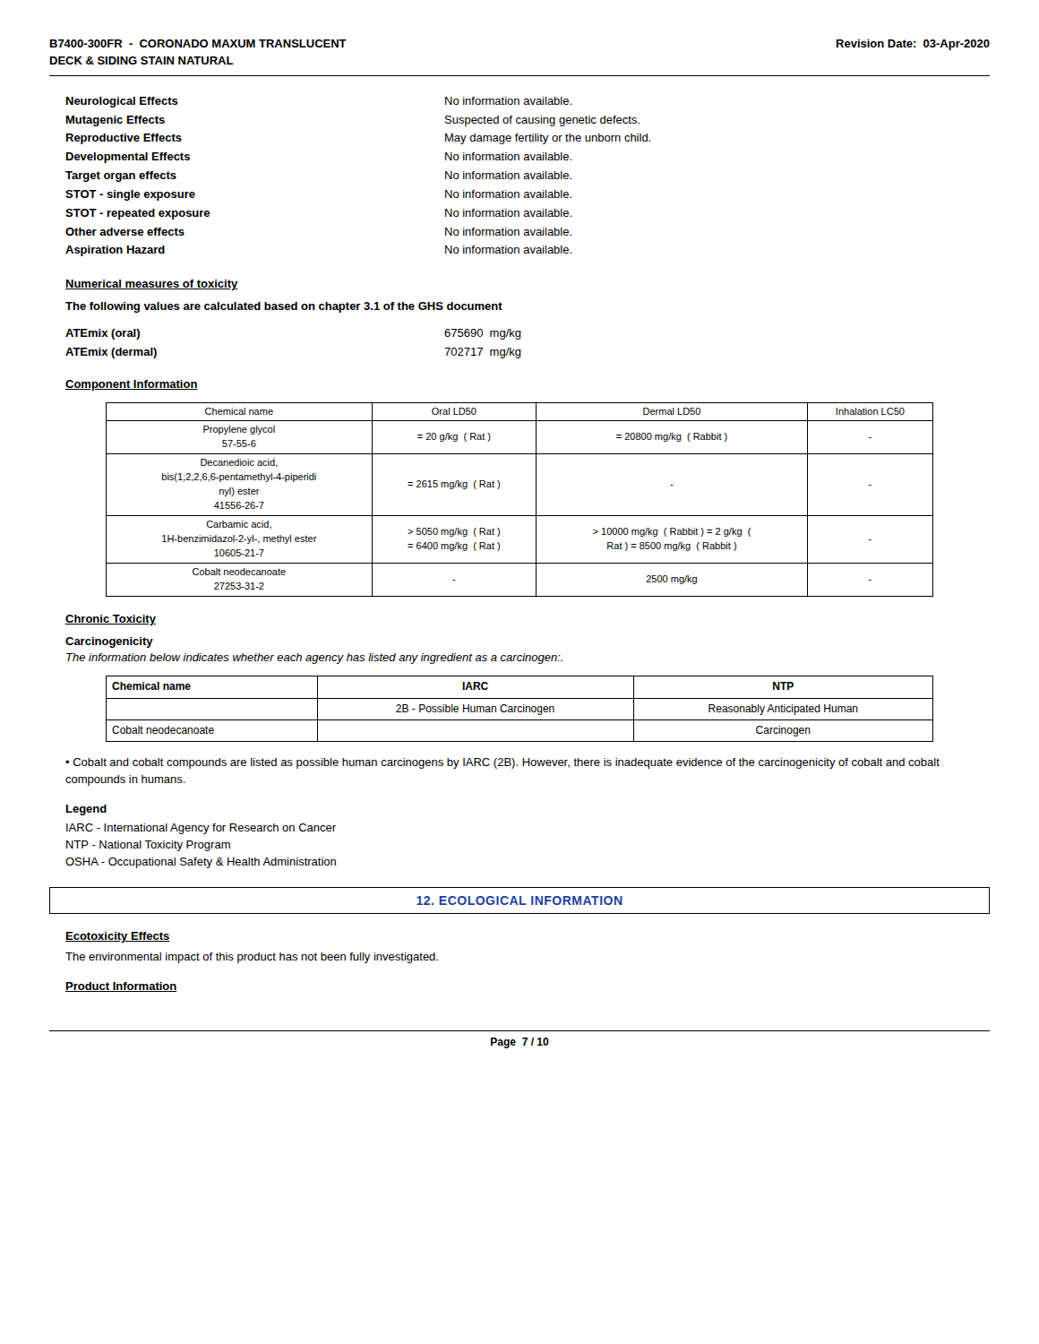B7400-300FR - CORONADO MAXUM TRANSLUCENT
DECK & SIDING STAIN NATURAL
Revision Date: 03-Apr-2020
| Neurological Effects | No information available. |
| Mutagenic Effects | Suspected of causing genetic defects. |
| Reproductive Effects | May damage fertility or the unborn child. |
| Developmental Effects | No information available. |
| Target organ effects | No information available. |
| STOT - single exposure | No information available. |
| STOT - repeated exposure | No information available. |
| Other adverse effects | No information available. |
| Aspiration Hazard | No information available. |
Numerical measures of toxicity
The following values are calculated based on chapter 3.1 of the GHS document
| ATEmix (oral) | 675690 mg/kg |
| ATEmix (dermal) | 702717 mg/kg |
Component Information
| Chemical name | Oral LD50 | Dermal LD50 | Inhalation LC50 |
| --- | --- | --- | --- |
| Propylene glycol 57-55-6 | = 20 g/kg ( Rat ) | = 20800 mg/kg ( Rabbit ) | - |
| Decanedioic acid, bis(1,2,2,6,6-pentamethyl-4-piperidi nyl) ester 41556-26-7 | = 2615 mg/kg ( Rat ) | - | - |
| Carbamic acid, 1H-benzimidazol-2-yl-, methyl ester 10605-21-7 | > 5050 mg/kg ( Rat ) = 6400 mg/kg ( Rat ) | > 10000 mg/kg ( Rabbit ) = 2 g/kg ( Rat ) = 8500 mg/kg ( Rabbit ) | - |
| Cobalt neodecanoate 27253-31-2 | - | 2500 mg/kg | - |
Chronic Toxicity
Carcinogenicity
The information below indicates whether each agency has listed any ingredient as a carcinogen:.
| Chemical name | IARC | NTP |
| --- | --- | --- |
| | 2B - Possible Human Carcinogen | Reasonably Anticipated Human |
| Cobalt neodecanoate | | Carcinogen |
• Cobalt and cobalt compounds are listed as possible human carcinogens by IARC (2B). However, there is inadequate evidence of the carcinogenicity of cobalt and cobalt compounds in humans.
Legend
IARC - International Agency for Research on Cancer
NTP - National Toxicity Program
OSHA - Occupational Safety & Health Administration
12. ECOLOGICAL INFORMATION
Ecotoxicity Effects
The environmental impact of this product has not been fully investigated.
Product Information
Page 7 / 10